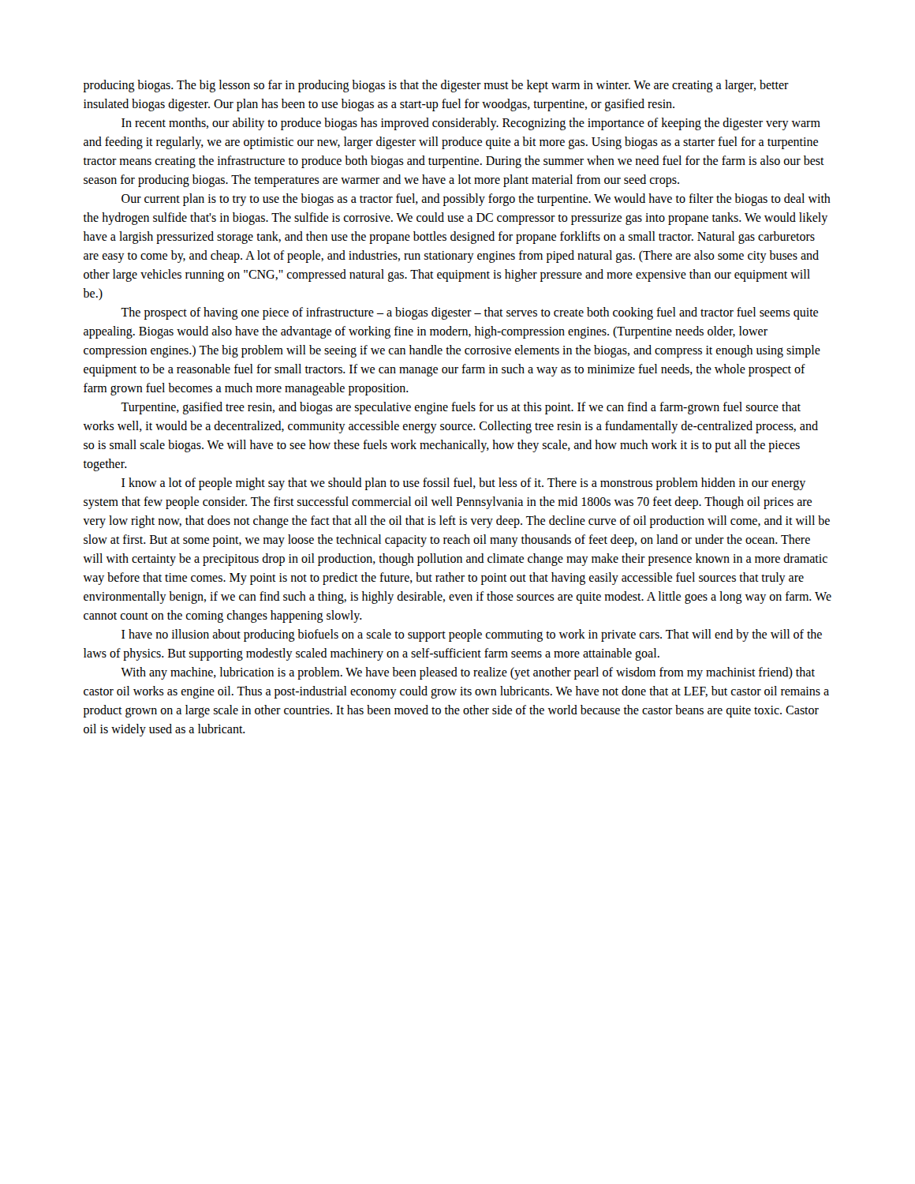producing biogas. The big lesson so far in producing biogas is that the digester must be kept warm in winter. We are creating a larger, better insulated biogas digester. Our plan has been to use biogas as a start-up fuel for woodgas, turpentine, or gasified resin.
In recent months, our ability to produce biogas has improved considerably. Recognizing the importance of keeping the digester very warm and feeding it regularly, we are optimistic our new, larger digester will produce quite a bit more gas. Using biogas as a starter fuel for a turpentine tractor means creating the infrastructure to produce both biogas and turpentine. During the summer when we need fuel for the farm is also our best season for producing biogas. The temperatures are warmer and we have a lot more plant material from our seed crops.
Our current plan is to try to use the biogas as a tractor fuel, and possibly forgo the turpentine. We would have to filter the biogas to deal with the hydrogen sulfide that's in biogas. The sulfide is corrosive. We could use a DC compressor to pressurize gas into propane tanks. We would likely have a largish pressurized storage tank, and then use the propane bottles designed for propane forklifts on a small tractor. Natural gas carburetors are easy to come by, and cheap. A lot of people, and industries, run stationary engines from piped natural gas. (There are also some city buses and other large vehicles running on "CNG," compressed natural gas. That equipment is higher pressure and more expensive than our equipment will be.)
The prospect of having one piece of infrastructure – a biogas digester – that serves to create both cooking fuel and tractor fuel seems quite appealing. Biogas would also have the advantage of working fine in modern, high-compression engines. (Turpentine needs older, lower compression engines.) The big problem will be seeing if we can handle the corrosive elements in the biogas, and compress it enough using simple equipment to be a reasonable fuel for small tractors. If we can manage our farm in such a way as to minimize fuel needs, the whole prospect of farm grown fuel becomes a much more manageable proposition.
Turpentine, gasified tree resin, and biogas are speculative engine fuels for us at this point. If we can find a farm-grown fuel source that works well, it would be a decentralized, community accessible energy source. Collecting tree resin is a fundamentally de-centralized process, and so is small scale biogas. We will have to see how these fuels work mechanically, how they scale, and how much work it is to put all the pieces together.
I know a lot of people might say that we should plan to use fossil fuel, but less of it. There is a monstrous problem hidden in our energy system that few people consider. The first successful commercial oil well Pennsylvania in the mid 1800s was 70 feet deep. Though oil prices are very low right now, that does not change the fact that all the oil that is left is very deep. The decline curve of oil production will come, and it will be slow at first. But at some point, we may loose the technical capacity to reach oil many thousands of feet deep, on land or under the ocean. There will with certainty be a precipitous drop in oil production, though pollution and climate change may make their presence known in a more dramatic way before that time comes. My point is not to predict the future, but rather to point out that having easily accessible fuel sources that truly are environmentally benign, if we can find such a thing, is highly desirable, even if those sources are quite modest. A little goes a long way on farm. We cannot count on the coming changes happening slowly.
I have no illusion about producing biofuels on a scale to support people commuting to work in private cars. That will end by the will of the laws of physics. But supporting modestly scaled machinery on a self-sufficient farm seems a more attainable goal.
With any machine, lubrication is a problem. We have been pleased to realize (yet another pearl of wisdom from my machinist friend) that castor oil works as engine oil. Thus a post-industrial economy could grow its own lubricants. We have not done that at LEF, but castor oil remains a product grown on a large scale in other countries. It has been moved to the other side of the world because the castor beans are quite toxic. Castor oil is widely used as a lubricant.